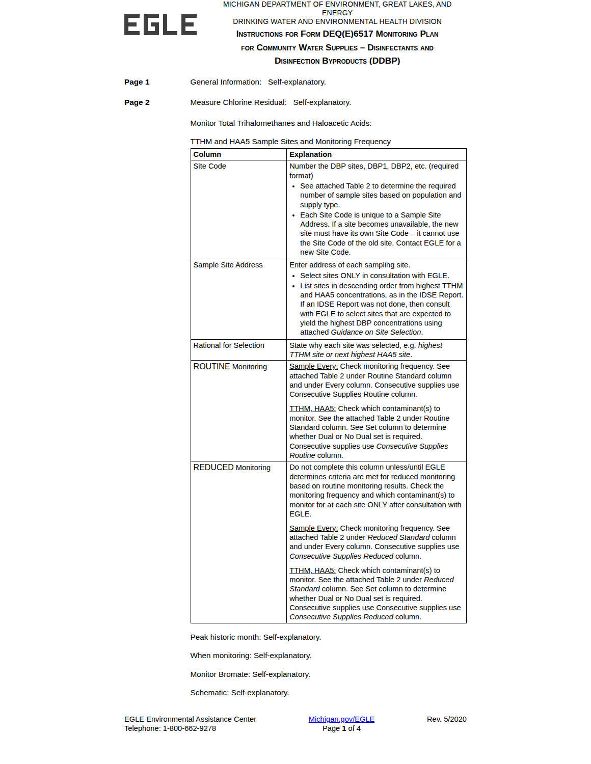MICHIGAN DEPARTMENT OF ENVIRONMENT, GREAT LAKES, AND ENERGY
DRINKING WATER AND ENVIRONMENTAL HEALTH DIVISION
Instructions for Form DEQ(E)6517 Monitoring Plan
for Community Water Supplies – Disinfectants and
Disinfection Byproducts (DDBP)
Page 1
General Information: Self-explanatory.
Page 2
Measure Chlorine Residual: Self-explanatory.
Monitor Total Trihalomethanes and Haloacetic Acids:
TTHM and HAA5 Sample Sites and Monitoring Frequency
| Column | Explanation |
| --- | --- |
| Site Code | Number the DBP sites, DBP1, DBP2, etc. (required format) See attached Table 2 to determine the required number of sample sites based on population and supply type. Each Site Code is unique to a Sample Site Address. If a site becomes unavailable, the new site must have its own Site Code – it cannot use the Site Code of the old site. Contact EGLE for a new Site Code. |
| Sample Site Address | Enter address of each sampling site. Select sites ONLY in consultation with EGLE. List sites in descending order from highest TTHM and HAA5 concentrations, as in the IDSE Report. If an IDSE Report was not done, then consult with EGLE to select sites that are expected to yield the highest DBP concentrations using attached Guidance on Site Selection . |
| Rational for Selection | State why each site was selected, e.g. highest TTHM site or next highest HAA5 site . |
| ROUTINE Monitoring | Sample Every: Check monitoring frequency. See attached Table 2 under Routine Standard column and under Every column. Consecutive supplies use Consecutive Supplies Routine column. TTHM, HAA5: Check which contaminant(s) to monitor. See the attached Table 2 under Routine Standard column. See Set column to determine whether Dual or No Dual set is required. Consecutive supplies use Consecutive Supplies Routine column. |
| REDUCED Monitoring | Do not complete this column unless/until EGLE determines criteria are met for reduced monitoring based on routine monitoring results. Check the monitoring frequency and which contaminant(s) to monitor for at each site ONLY after consultation with EGLE. Sample Every: Check monitoring frequency. See attached Table 2 under Reduced Standard column and under Every column. Consecutive supplies use Consecutive Supplies Reduced column. TTHM, HAA5: Check which contaminant(s) to monitor. See the attached Table 2 under Reduced Standard column. See Set column to determine whether Dual or No Dual set is required. Consecutive supplies use Consecutive supplies use Consecutive Supplies Reduced column. |
Peak historic month: Self-explanatory.
When monitoring: Self-explanatory.
Monitor Bromate: Self-explanatory.
Schematic: Self-explanatory.
EGLE Environmental Assistance Center Telephone: 1-800-662-9278
Michigan.gov/EGLE
Page 1 of 4
Rev. 5/2020